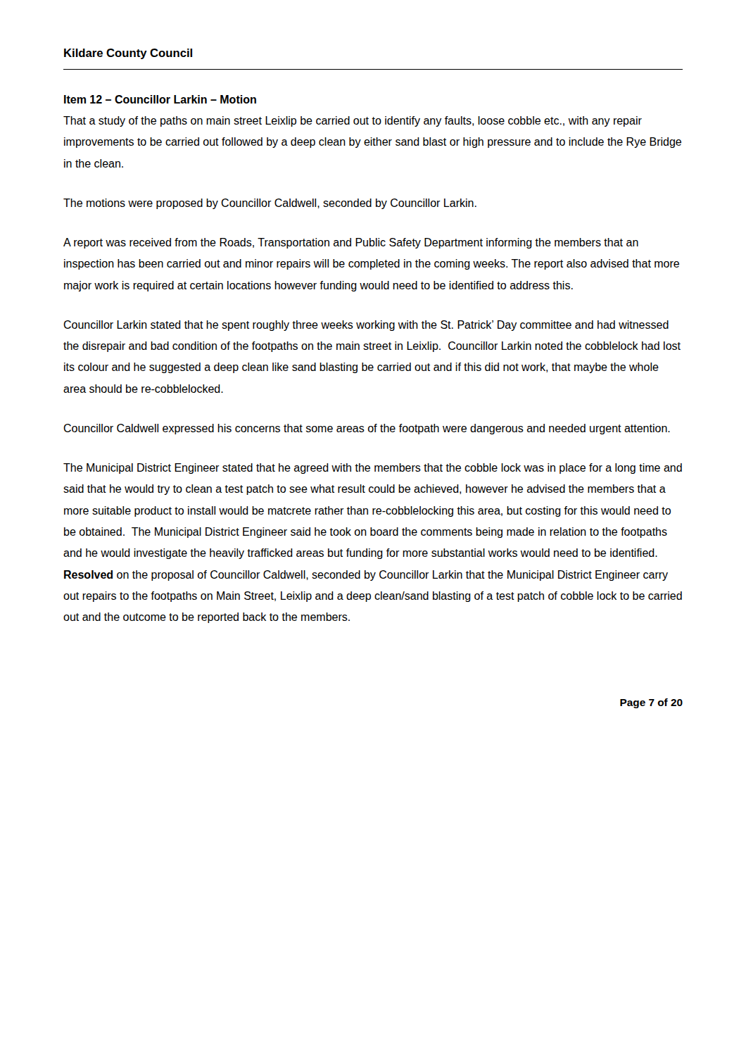Kildare County Council
Item 12 – Councillor Larkin – Motion
That a study of the paths on main street Leixlip be carried out to identify any faults, loose cobble etc., with any repair improvements to be carried out followed by a deep clean by either sand blast or high pressure and to include the Rye Bridge in the clean.
The motions were proposed by Councillor Caldwell, seconded by Councillor Larkin.
A report was received from the Roads, Transportation and Public Safety Department informing the members that an inspection has been carried out and minor repairs will be completed in the coming weeks. The report also advised that more major work is required at certain locations however funding would need to be identified to address this.
Councillor Larkin stated that he spent roughly three weeks working with the St. Patrick’ Day committee and had witnessed the disrepair and bad condition of the footpaths on the main street in Leixlip. Councillor Larkin noted the cobblelock had lost its colour and he suggested a deep clean like sand blasting be carried out and if this did not work, that maybe the whole area should be re-cobblelocked.
Councillor Caldwell expressed his concerns that some areas of the footpath were dangerous and needed urgent attention.
The Municipal District Engineer stated that he agreed with the members that the cobble lock was in place for a long time and said that he would try to clean a test patch to see what result could be achieved, however he advised the members that a more suitable product to install would be matcrete rather than re-cobblelocking this area, but costing for this would need to be obtained. The Municipal District Engineer said he took on board the comments being made in relation to the footpaths and he would investigate the heavily trafficked areas but funding for more substantial works would need to be identified.
Resolved on the proposal of Councillor Caldwell, seconded by Councillor Larkin that the Municipal District Engineer carry out repairs to the footpaths on Main Street, Leixlip and a deep clean/sand blasting of a test patch of cobble lock to be carried out and the outcome to be reported back to the members.
Page 7 of 20